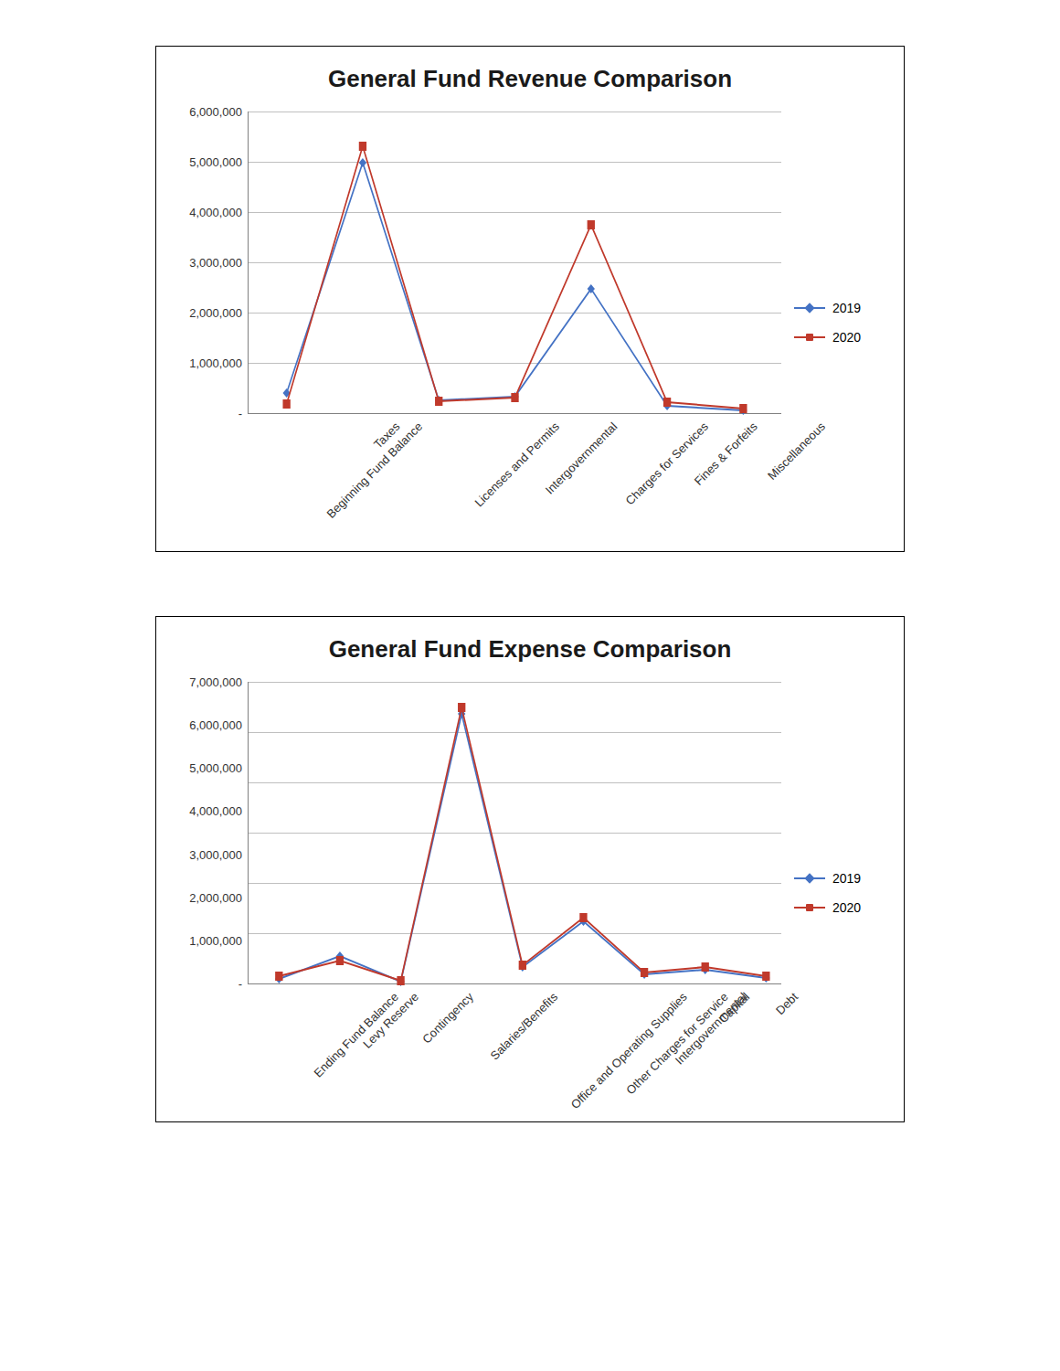General Fund Revenue Comparison
6,000,000 5,000,000 4,000,000 3,000,000 2,000,000 1,000,000 -
Beginning Fund Balance Taxes Licenses and Permits Intergovernmental Charges for Services Fines & Forfeits Miscellaneous
2019
2020
General Fund Expense Comparison
7,000,000 6,000,000 5,000,000 4,000,000 3,000,000 2,000,000 1,000,000 -
Ending Fund Balance Levy Reserve Contingency Salaries/Benefits Office and Operating Supplies Other Charges for Service Intergovernmental Capital Debt
2019
2020